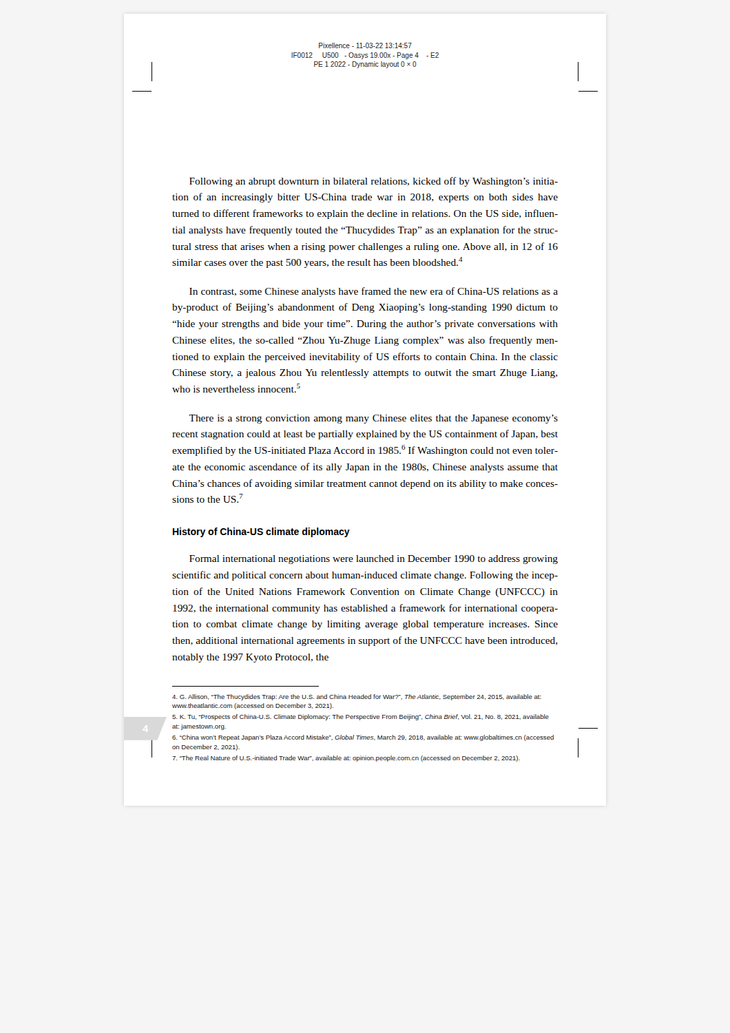Pixellence - 11-03-22 13:14:57
IF0012 U500 - Oasys 19.00x - Page 4 - E2
PE 1 2022 - Dynamic layout 0 × 0
Following an abrupt downturn in bilateral relations, kicked off by Washington’s initiation of an increasingly bitter US-China trade war in 2018, experts on both sides have turned to different frameworks to explain the decline in relations. On the US side, influential analysts have frequently touted the “Thucydides Trap” as an explanation for the structural stress that arises when a rising power challenges a ruling one. Above all, in 12 of 16 similar cases over the past 500 years, the result has been bloodshed.4
In contrast, some Chinese analysts have framed the new era of China-US relations as a by-product of Beijing’s abandonment of Deng Xiaoping’s long-standing 1990 dictum to “hide your strengths and bide your time”. During the author’s private conversations with Chinese elites, the so-called “Zhou Yu-Zhuge Liang complex” was also frequently mentioned to explain the perceived inevitability of US efforts to contain China. In the classic Chinese story, a jealous Zhou Yu relentlessly attempts to outwit the smart Zhuge Liang, who is nevertheless innocent.5
There is a strong conviction among many Chinese elites that the Japanese economy’s recent stagnation could at least be partially explained by the US containment of Japan, best exemplified by the US-initiated Plaza Accord in 1985.6 If Washington could not even tolerate the economic ascendance of its ally Japan in the 1980s, Chinese analysts assume that China’s chances of avoiding similar treatment cannot depend on its ability to make concessions to the US.7
History of China-US climate diplomacy
Formal international negotiations were launched in December 1990 to address growing scientific and political concern about human-induced climate change. Following the inception of the United Nations Framework Convention on Climate Change (UNFCCC) in 1992, the international community has established a framework for international cooperation to combat climate change by limiting average global temperature increases. Since then, additional international agreements in support of the UNFCCC have been introduced, notably the 1997 Kyoto Protocol, the
4. G. Allison, “The Thucydides Trap: Are the U.S. and China Headed for War?”, The Atlantic, September 24, 2015, available at: www.theatlantic.com (accessed on December 3, 2021).
5. K. Tu, “Prospects of China-U.S. Climate Diplomacy: The Perspective From Beijing”, China Brief, Vol. 21, No. 8, 2021, available at: jamestown.org.
6. “China won’t Repeat Japan’s Plaza Accord Mistake”, Global Times, March 29, 2018, available at: www.globaltimes.cn (accessed on December 2, 2021).
7. “The Real Nature of U.S.-initiated Trade War”, available at: opinion.people.com.cn (accessed on December 2, 2021).
4